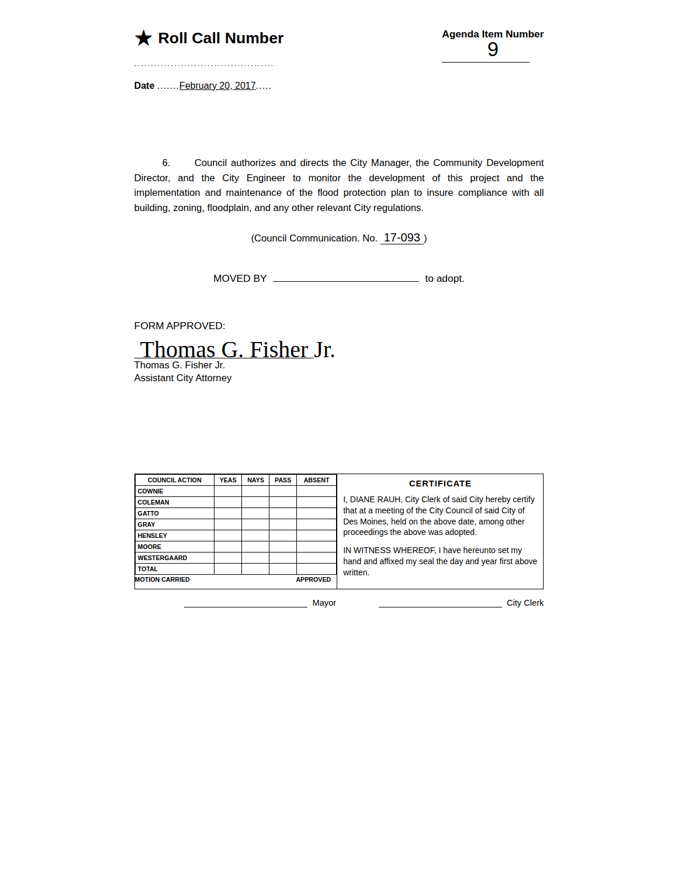★ Roll Call Number
..........................................
Agenda Item Number 9
Date ....... February 20, 2017.....
6. Council authorizes and directs the City Manager, the Community Development Director, and the City Engineer to monitor the development of this project and the implementation and maintenance of the flood protection plan to insure compliance with all building, zoning, floodplain, and any other relevant City regulations.
(Council Communication. No. 17-093)
MOVED BY to adopt.
FORM APPROVED:
Thomas G. Fisher Jr.
Thomas G. Fisher Jr.
Assistant City Attorney
| COUNCIL ACTION | YEAS | NAYS | PASS | ABSENT |
| --- | --- | --- | --- | --- |
| COWNIE | | | | |
| COLEMAN | | | | |
| GATTO | | | | |
| GRAY | | | | |
| HENSLEY | | | | |
| MOORE | | | | |
| WESTERGAARD | | | | |
| TOTAL | | | | |
MOTION CARRIED
APPROVED
CERTIFICATE
I, DIANE RAUH, City Clerk of said City hereby certify that at a meeting of the City Council of said City of Des Moines, held on the above date, among other proceedings the above was adopted.
IN WITNESS WHEREOF, I have hereunto set my hand and affixed my seal the day and year first above written.
Mayor
City Clerk